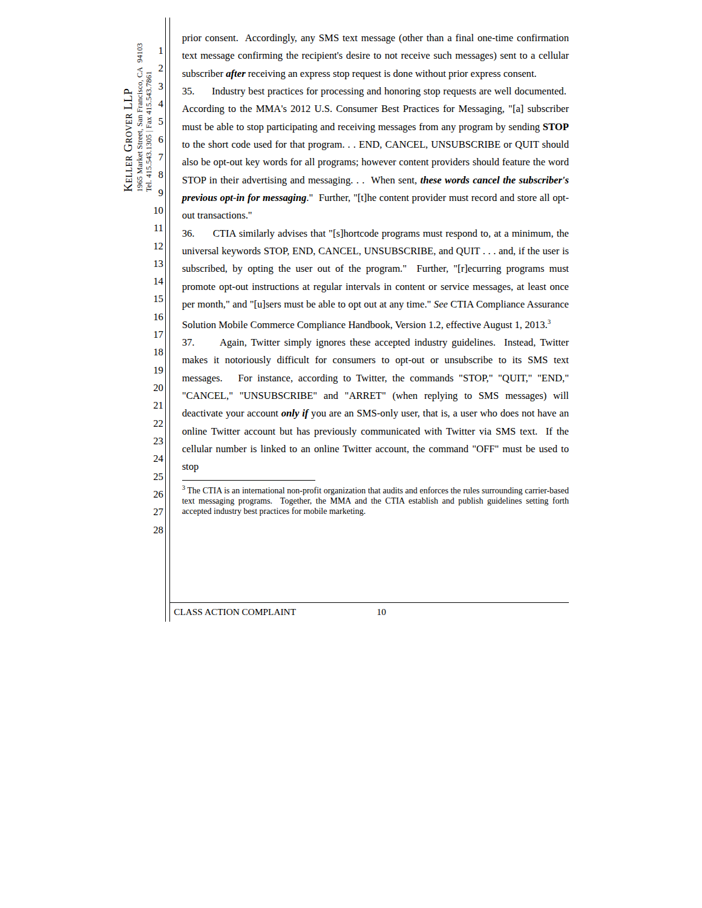1
2
3
4
5
6
7
8
9
10
11
12
13
14
15
16
17
18
19
20
21
22
23
24
25
26
27
28
Keller Grover LLP 1965 Market Street, San Francisco, CA 94103
Tel. 415.543.1305 | Fax 415.543.7861
prior consent. Accordingly, any SMS text message (other than a final one-time confirmation text message confirming the recipient's desire to not receive such messages) sent to a cellular subscriber after receiving an express stop request is done without prior express consent.
35. Industry best practices for processing and honoring stop requests are well documented. According to the MMA's 2012 U.S. Consumer Best Practices for Messaging, "[a] subscriber must be able to stop participating and receiving messages from any program by sending STOP to the short code used for that program. . . END, CANCEL, UNSUBSCRIBE or QUIT should also be opt-out key words for all programs; however content providers should feature the word STOP in their advertising and messaging. . . When sent, these words cancel the subscriber's previous opt-in for messaging." Further, "[t]he content provider must record and store all opt-out transactions."
36. CTIA similarly advises that "[s]hortcode programs must respond to, at a minimum, the universal keywords STOP, END, CANCEL, UNSUBSCRIBE, and QUIT . . . and, if the user is subscribed, by opting the user out of the program." Further, "[r]ecurring programs must promote opt-out instructions at regular intervals in content or service messages, at least once per month," and "[u]sers must be able to opt out at any time." See CTIA Compliance Assurance Solution Mobile Commerce Compliance Handbook, Version 1.2, effective August 1, 2013.3
37. Again, Twitter simply ignores these accepted industry guidelines. Instead, Twitter makes it notoriously difficult for consumers to opt-out or unsubscribe to its SMS text messages. For instance, according to Twitter, the commands "STOP," "QUIT," "END," "CANCEL," "UNSUBSCRIBE" and "ARRET" (when replying to SMS messages) will deactivate your account only if you are an SMS-only user, that is, a user who does not have an online Twitter account but has previously communicated with Twitter via SMS text. If the cellular number is linked to an online Twitter account, the command "OFF" must be used to stop
3 The CTIA is an international non-profit organization that audits and enforces the rules surrounding carrier-based text messaging programs. Together, the MMA and the CTIA establish and publish guidelines setting forth accepted industry best practices for mobile marketing.
CLASS ACTION COMPLAINT 10